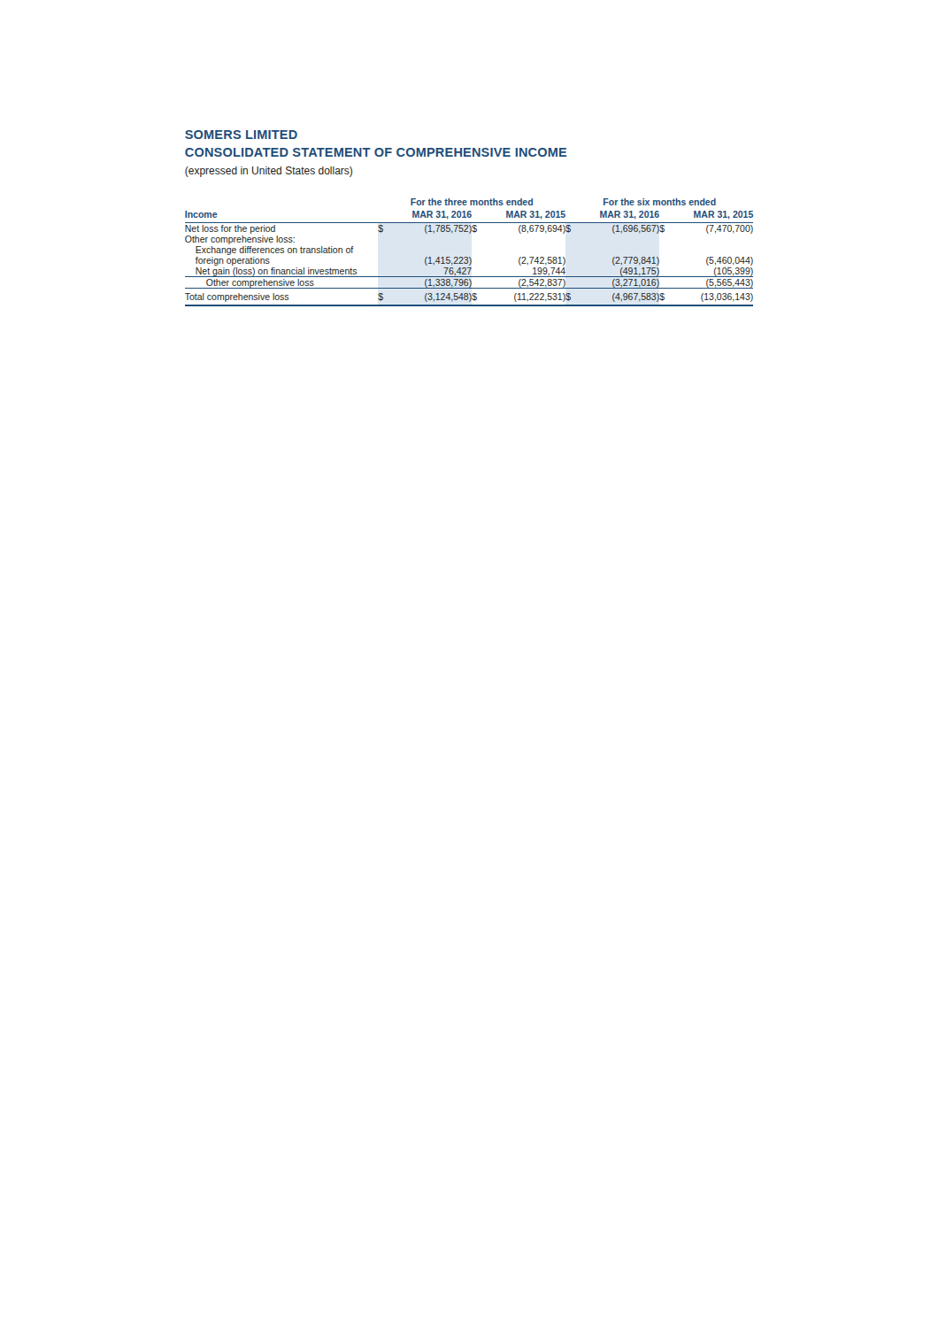SOMERS LIMITED
CONSOLIDATED STATEMENT OF COMPREHENSIVE INCOME
(expressed in United States dollars)
| | For the three months ended | For the six months ended |
| --- | --- | --- |
| Income | MAR 31, 2016 | MAR 31, 2015 | MAR 31, 2016 | MAR 31, 2015 |
| Net loss for the period | $ | (1,785,752) | $ | (8,679,694) | $ | (1,696,567) | $ | (7,470,700) |
| Other comprehensive loss: | | | | | | | | |
| Exchange differences on translation of | | | | | | | | |
| foreign operations | | (1,415,223) | | (2,742,581) | | (2,779,841) | | (5,460,044) |
| Net gain (loss) on financial investments | | 76,427 | | 199,744 | | (491,175) | | (105,399) |
| Other comprehensive loss | | (1,338,796) | | (2,542,837) | | (3,271,016) | | (5,565,443) |
| Total comprehensive loss | $ | (3,124,548) | $ | (11,222,531) | $ | (4,967,583) | $ | (13,036,143) |